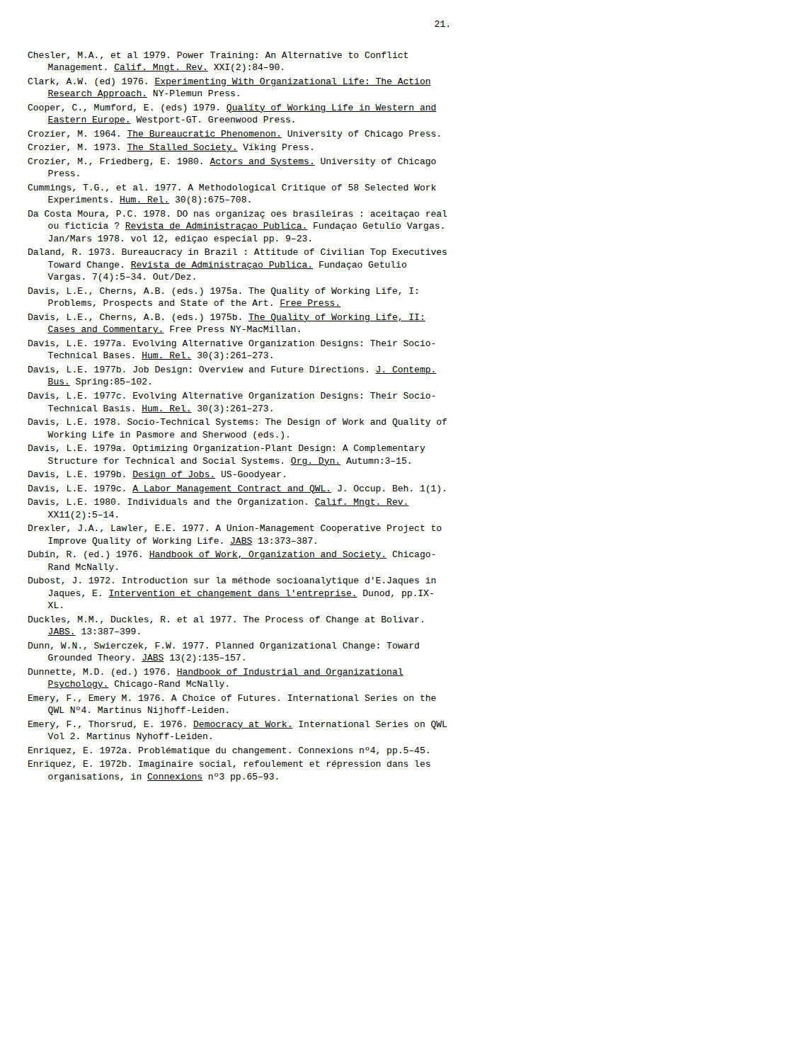21.
Chesler, M.A., et al 1979. Power Training: An Alternative to Conflict Management. Calif. Mngt. Rev. XXI(2):84–90.
Clark, A.W. (ed) 1976. Experimenting With Organizational Life: The Action Research Approach. NY-Plemun Press.
Cooper, C., Mumford, E. (eds) 1979. Quality of Working Life in Western and Eastern Europe. Westport-GT. Greenwood Press.
Crozier, M. 1964. The Bureaucratic Phenomenon. University of Chicago Press.
Crozier, M. 1973. The Stalled Society. Viking Press.
Crozier, M., Friedberg, E. 1980. Actors and Systems. University of Chicago Press.
Cummings, T.G., et al. 1977. A Methodological Critique of 58 Selected Work Experiments. Hum. Rel. 30(8):675–708.
Da Costa Moura, P.C. 1978. DO nas organizaç oes brasileiras : aceitaçao real ou ficticia ? Revista de Administraçao Publica. Fundaçao Getulio Vargas. Jan/Mars 1978. vol 12, ediçao especial pp. 9–23.
Daland, R. 1973. Bureaucracy in Brazil : Attitude of Civilian Top Executives Toward Change. Revista de Administraçao Publica. Fundaçao Getulio Vargas. 7(4):5–34. Out/Dez.
Davis, L.E., Cherns, A.B. (eds.) 1975a. The Quality of Working Life, I: Problems, Prospects and State of the Art. Free Press.
Davis, L.E., Cherns, A.B. (eds.) 1975b. The Quality of Working Life, II: Cases and Commentary. Free Press NY-MacMillan.
Davis, L.E. 1977a. Evolving Alternative Organization Designs: Their Socio-Technical Bases. Hum. Rel. 30(3):261–273.
Davis, L.E. 1977b. Job Design: Overview and Future Directions. J. Contemp. Bus. Spring:85–102.
Davis, L.E. 1977c. Evolving Alternative Organization Designs: Their Socio-Technical Basis. Hum. Rel. 30(3):261–273.
Davis, L.E. 1978. Socio-Technical Systems: The Design of Work and Quality of Working Life in Pasmore and Sherwood (eds.).
Davis, L.E. 1979a. Optimizing Organization-Plant Design: A Complementary Structure for Technical and Social Systems. Org. Dyn. Autumn:3–15.
Davis, L.E. 1979b. Design of Jobs. US-Goodyear.
Davis, L.E. 1979c. A Labor Management Contract and QWL. J. Occup. Beh. 1(1).
Davis, L.E. 1980. Individuals and the Organization. Calif. Mngt. Rev. XX11(2):5–14.
Drexler, J.A., Lawler, E.E. 1977. A Union-Management Cooperative Project to Improve Quality of Working Life. JABS 13:373–387.
Dubin, R. (ed.) 1976. Handbook of Work, Organization and Society. Chicago-Rand McNally.
Dubost, J. 1972. Introduction sur la méthode socioanalytique d'E.Jaques in Jaques, E. Intervention et changement dans l'entreprise. Dunod, pp.IX-XL.
Duckles, M.M., Duckles, R. et al 1977. The Process of Change at Bolivar. JABS. 13:387–399.
Dunn, W.N., Swierczek, F.W. 1977. Planned Organizational Change: Toward Grounded Theory. JABS 13(2):135–157.
Dunnette, M.D. (ed.) 1976. Handbook of Industrial and Organizational Psychology. Chicago-Rand McNally.
Emery, F., Emery M. 1976. A Choice of Futures. International Series on the QWL Nº4. Martinus Nijhoff-Leiden.
Emery, F., Thorsrud, E. 1976. Democracy at Work. International Series on QWL Vol 2. Martinus Nyhoff-Leiden.
Enriquez, E. 1972a. Problématique du changement. Connexions nº4, pp.5–45.
Enriquez, E. 1972b. Imaginaire social, refoulement et répression dans les organisations, in Connexions nº3 pp.65–93.